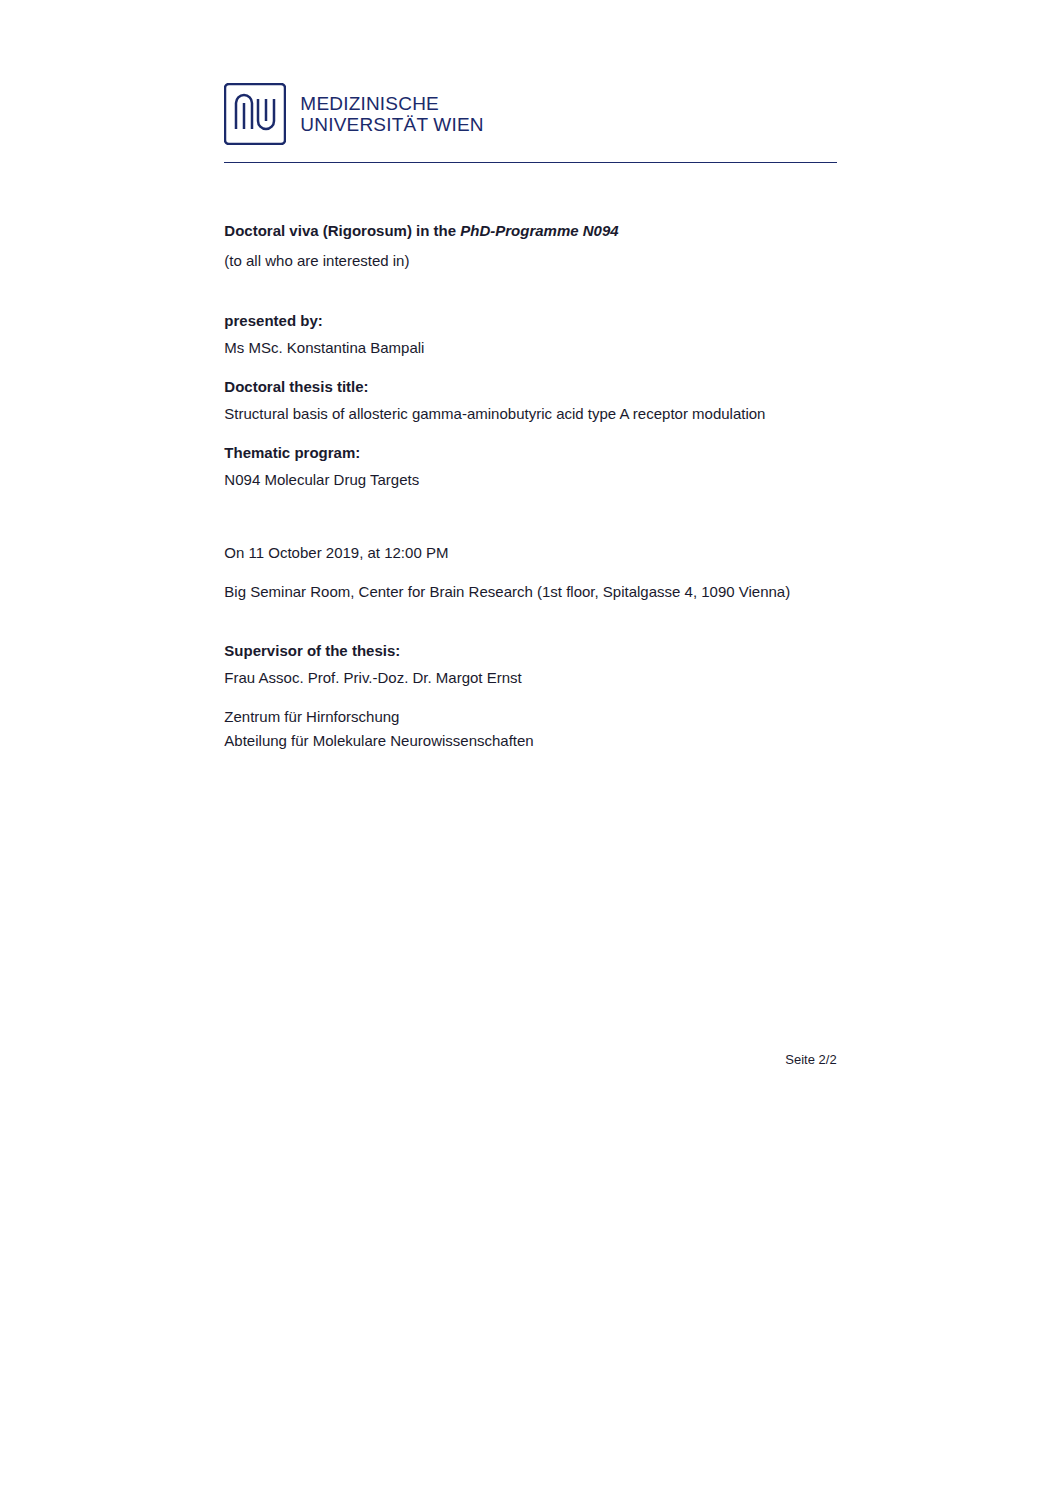MEDIZINISCHE
UNIVERSITÄT WIEN
Doctoral viva (Rigorosum) in the PhD-Programme N094
(to all who are interested in)
presented by:
Ms MSc. Konstantina Bampali
Doctoral thesis title:
Structural basis of allosteric gamma-aminobutyric acid type A receptor modulation
Thematic program:
N094 Molecular Drug Targets
On 11 October 2019, at 12:00 PM
Big Seminar Room, Center for Brain Research (1st floor, Spitalgasse 4, 1090 Vienna)
Supervisor of the thesis:
Frau Assoc. Prof. Priv.-Doz. Dr. Margot Ernst
Zentrum für Hirnforschung
Abteilung für Molekulare Neurowissenschaften
Seite 2/2